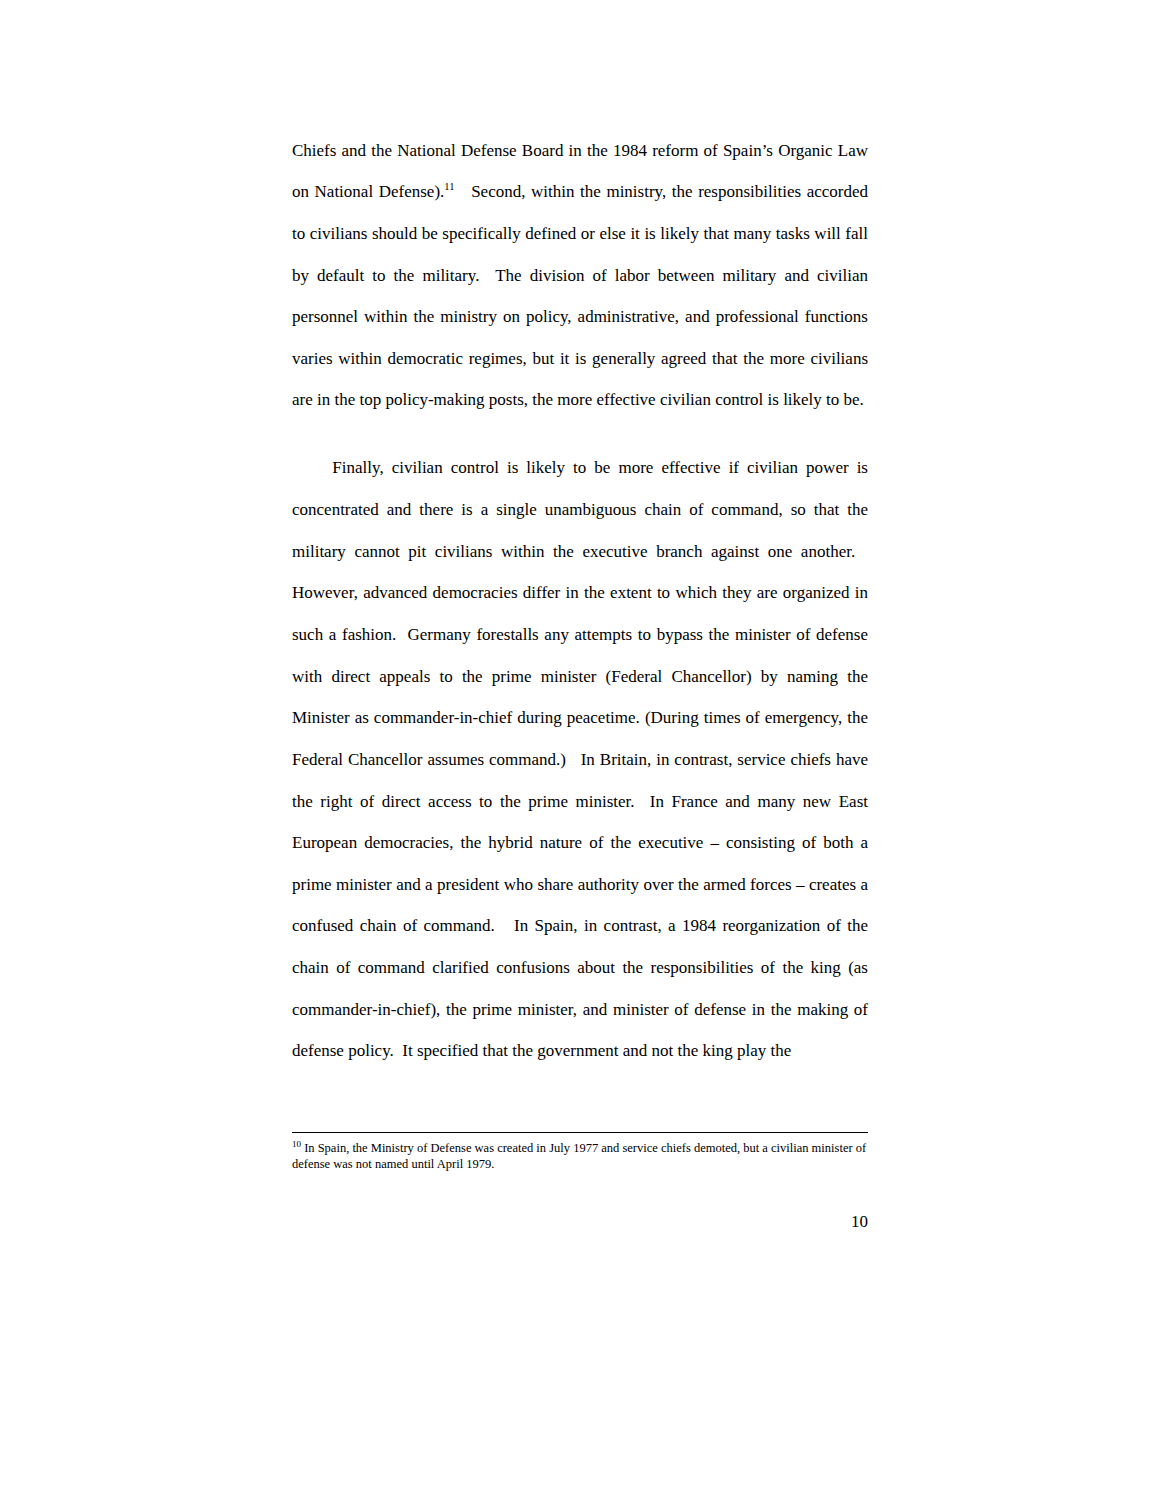Chiefs and the National Defense Board in the 1984 reform of Spain’s Organic Law on National Defense).11 Second, within the ministry, the responsibilities accorded to civilians should be specifically defined or else it is likely that many tasks will fall by default to the military. The division of labor between military and civilian personnel within the ministry on policy, administrative, and professional functions varies within democratic regimes, but it is generally agreed that the more civilians are in the top policy-making posts, the more effective civilian control is likely to be.
Finally, civilian control is likely to be more effective if civilian power is concentrated and there is a single unambiguous chain of command, so that the military cannot pit civilians within the executive branch against one another. However, advanced democracies differ in the extent to which they are organized in such a fashion. Germany forestalls any attempts to bypass the minister of defense with direct appeals to the prime minister (Federal Chancellor) by naming the Minister as commander-in-chief during peacetime. (During times of emergency, the Federal Chancellor assumes command.) In Britain, in contrast, service chiefs have the right of direct access to the prime minister. In France and many new East European democracies, the hybrid nature of the executive – consisting of both a prime minister and a president who share authority over the armed forces – creates a confused chain of command. In Spain, in contrast, a 1984 reorganization of the chain of command clarified confusions about the responsibilities of the king (as commander-in-chief), the prime minister, and minister of defense in the making of defense policy. It specified that the government and not the king play the
10 In Spain, the Ministry of Defense was created in July 1977 and service chiefs demoted, but a civilian minister of defense was not named until April 1979.
10